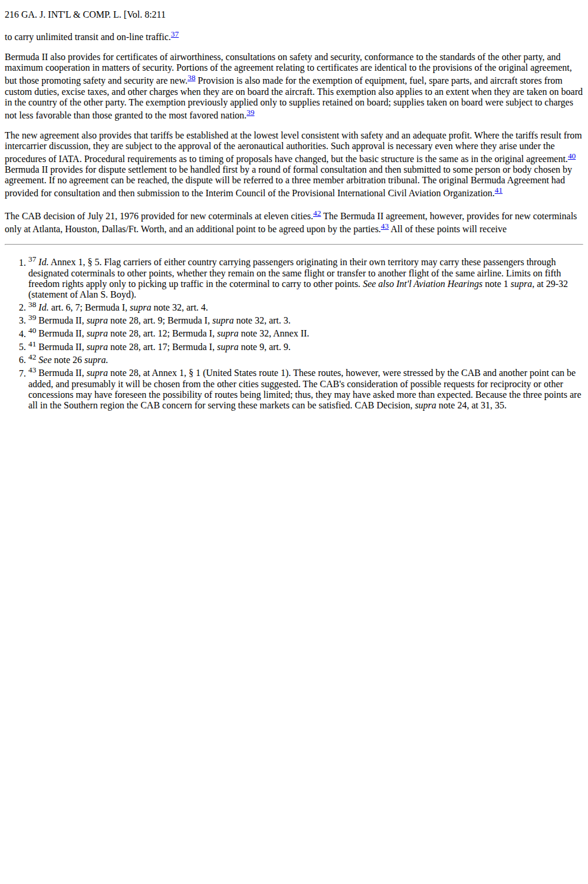216 GA. J. INT'L & COMP. L. [Vol. 8:211
to carry unlimited transit and on-line traffic.37
Bermuda II also provides for certificates of airworthiness, consultations on safety and security, conformance to the standards of the other party, and maximum cooperation in matters of security. Portions of the agreement relating to certificates are identical to the provisions of the original agreement, but those promoting safety and security are new.38 Provision is also made for the exemption of equipment, fuel, spare parts, and aircraft stores from custom duties, excise taxes, and other charges when they are on board the aircraft. This exemption also applies to an extent when they are taken on board in the country of the other party. The exemption previously applied only to supplies retained on board; supplies taken on board were subject to charges not less favorable than those granted to the most favored nation.39
The new agreement also provides that tariffs be established at the lowest level consistent with safety and an adequate profit. Where the tariffs result from intercarrier discussion, they are subject to the approval of the aeronautical authorities. Such approval is necessary even where they arise under the procedures of IATA. Procedural requirements as to timing of proposals have changed, but the basic structure is the same as in the original agreement.40 Bermuda II provides for dispute settlement to be handled first by a round of formal consultation and then submitted to some person or body chosen by agreement. If no agreement can be reached, the dispute will be referred to a three member arbitration tribunal. The original Bermuda Agreement had provided for consultation and then submission to the Interim Council of the Provisional International Civil Aviation Organization.41
The CAB decision of July 21, 1976 provided for new coterminals at eleven cities.42 The Bermuda II agreement, however, provides for new coterminals only at Atlanta, Houston, Dallas/Ft. Worth, and an additional point to be agreed upon by the parties.43 All of these points will receive
37 Id. Annex 1, § 5. Flag carriers of either country carrying passengers originating in their own territory may carry these passengers through designated coterminals to other points, whether they remain on the same flight or transfer to another flight of the same airline. Limits on fifth freedom rights apply only to picking up traffic in the coterminal to carry to other points. See also Int'l Aviation Hearings note 1 supra, at 29-32 (statement of Alan S. Boyd).
38 Id. art. 6, 7; Bermuda I, supra note 32, art. 4.
39 Bermuda II, supra note 28, art. 9; Bermuda I, supra note 32, art. 3.
40 Bermuda II, supra note 28, art. 12; Bermuda I, supra note 32, Annex II.
41 Bermuda II, supra note 28, art. 17; Bermuda I, supra note 9, art. 9.
42 See note 26 supra.
43 Bermuda II, supra note 28, at Annex 1, § 1 (United States route 1). These routes, however, were stressed by the CAB and another point can be added, and presumably it will be chosen from the other cities suggested. The CAB's consideration of possible requests for reciprocity or other concessions may have foreseen the possibility of routes being limited; thus, they may have asked more than expected. Because the three points are all in the Southern region the CAB concern for serving these markets can be satisfied. CAB Decision, supra note 24, at 31, 35.